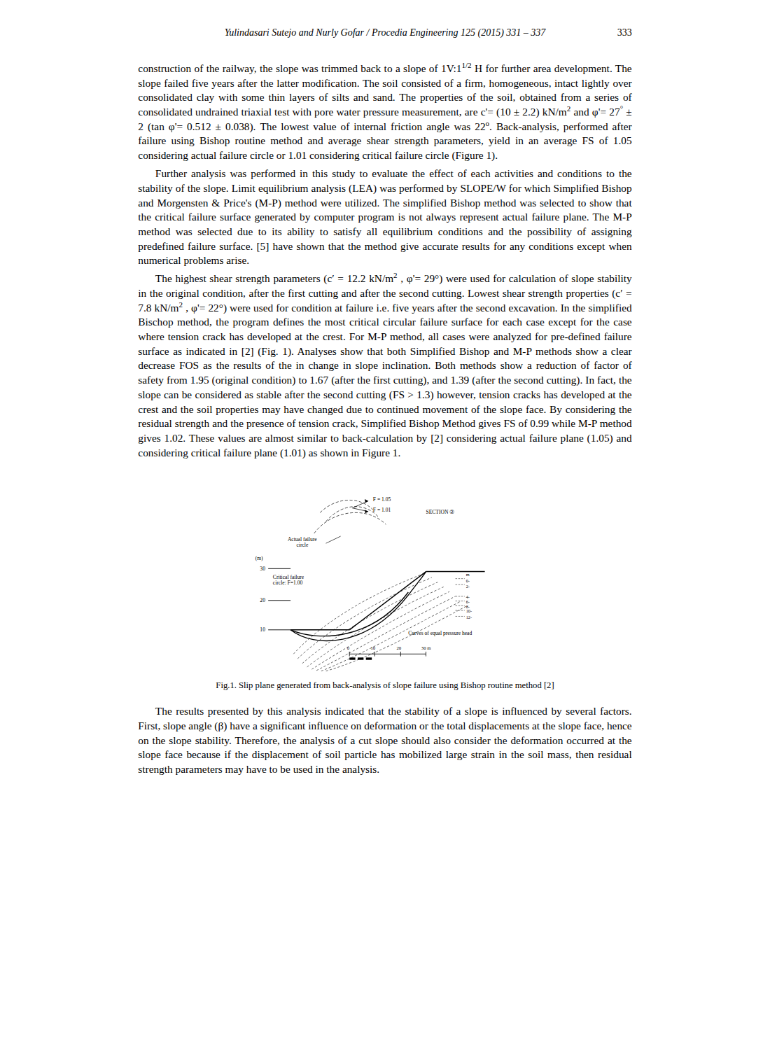Yulindasari Sutejo and Nurly Gofar / Procedia Engineering 125 (2015) 331 – 337 333
construction of the railway, the slope was trimmed back to a slope of 1V:11/2 H for further area development. The slope failed five years after the latter modification. The soil consisted of a firm, homogeneous, intact lightly over consolidated clay with some thin layers of silts and sand. The properties of the soil, obtained from a series of consolidated undrained triaxial test with pore water pressure measurement, are c'= (10 ± 2.2) kN/m2 and φ'= 27° ± 2 (tan φ'= 0.512 ± 0.038). The lowest value of internal friction angle was 22o. Back-analysis, performed after failure using Bishop routine method and average shear strength parameters, yield in an average FS of 1.05 considering actual failure circle or 1.01 considering critical failure circle (Figure 1).
Further analysis was performed in this study to evaluate the effect of each activities and conditions to the stability of the slope. Limit equilibrium analysis (LEA) was performed by SLOPE/W for which Simplified Bishop and Morgensten & Price's (M-P) method were utilized. The simplified Bishop method was selected to show that the critical failure surface generated by computer program is not always represent actual failure plane. The M-P method was selected due to its ability to satisfy all equilibrium conditions and the possibility of assigning predefined failure surface. [5] have shown that the method give accurate results for any conditions except when numerical problems arise.
The highest shear strength parameters (c′ = 12.2 kN/m2 , φ'= 29°) were used for calculation of slope stability in the original condition, after the first cutting and after the second cutting. Lowest shear strength properties (c′ = 7.8 kN/m2 , φ'= 22°) were used for condition at failure i.e. five years after the second excavation. In the simplified Bischop method, the program defines the most critical circular failure surface for each case except for the case where tension crack has developed at the crest. For M-P method, all cases were analyzed for pre-defined failure surface as indicated in [2] (Fig. 1). Analyses show that both Simplified Bishop and M-P methods show a clear decrease FOS as the results of the in change in slope inclination. Both methods show a reduction of factor of safety from 1.95 (original condition) to 1.67 (after the first cutting), and 1.39 (after the second cutting). In fact, the slope can be considered as stable after the second cutting (FS > 1.3) however, tension cracks has developed at the crest and the soil properties may have changed due to continued movement of the slope face. By considering the residual strength and the presence of tension crack, Simplified Bishop Method gives FS of 0.99 while M-P method gives 1.02. These values are almost similar to back-calculation by [2] considering actual failure plane (1.05) and considering critical failure plane (1.01) as shown in Figure 1.
F = 1.05 F = 1.01 SECTION ② Actual failure circle (m) 30 20 10 Critical failure circle: F=1.00 m 0- 2- 4- 6- 8- 10- 12- Curves of equal pressure head 0 10 20 30 m
Fig.1. Slip plane generated from back-analysis of slope failure using Bishop routine method [2]
The results presented by this analysis indicated that the stability of a slope is influenced by several factors. First, slope angle (β) have a significant influence on deformation or the total displacements at the slope face, hence on the slope stability. Therefore, the analysis of a cut slope should also consider the deformation occurred at the slope face because if the displacement of soil particle has mobilized large strain in the soil mass, then residual strength parameters may have to be used in the analysis.